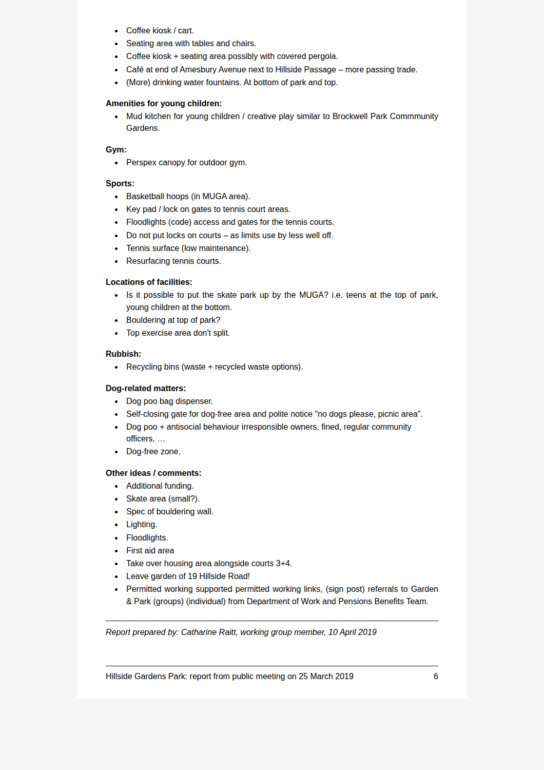Coffee kiosk / cart.
Seating area with tables and chairs.
Coffee kiosk + seating area possibly with covered pergola.
Café at end of Amesbury Avenue next to Hillside Passage – more passing trade.
(More) drinking water fountains. At bottom of park and top.
Amenities for young children:
Mud kitchen for young children / creative play similar to Brockwell Park Commmunity Gardens.
Gym:
Perspex canopy for outdoor gym.
Sports:
Basketball hoops (in MUGA area).
Key pad / lock on gates to tennis court areas.
Floodlights (code) access and gates for the tennis courts.
Do not put locks on courts – as limits use by less well off.
Tennis surface (low maintenance).
Resurfacing tennis courts.
Locations of facilities:
Is it possible to put the skate park up by the MUGA? i.e. teens at the top of park, young children at the bottom.
Bouldering at top of park?
Top exercise area don't split.
Rubbish:
Recycling bins (waste + recycled waste options).
Dog-related matters:
Dog poo bag dispenser.
Self-closing gate for dog-free area and polite notice "no dogs please, picnic area".
Dog poo + antisocial behaviour irresponsible owners, fined, regular community officers, …
Dog-free zone.
Other ideas / comments:
Additional funding.
Skate area (small?).
Spec of bouldering wall.
Lighting.
Floodlights.
First aid area
Take over housing area alongside courts 3+4.
Leave garden of 19 Hillside Road!
Permitted working supported permitted working links, (sign post) referrals to Garden & Park (groups) (individual) from Department of Work and Pensions Benefits Team.
Report prepared by: Catharine Raitt, working group member, 10 April 2019
Hillside Gardens Park: report from public meeting on 25 March 2019 6